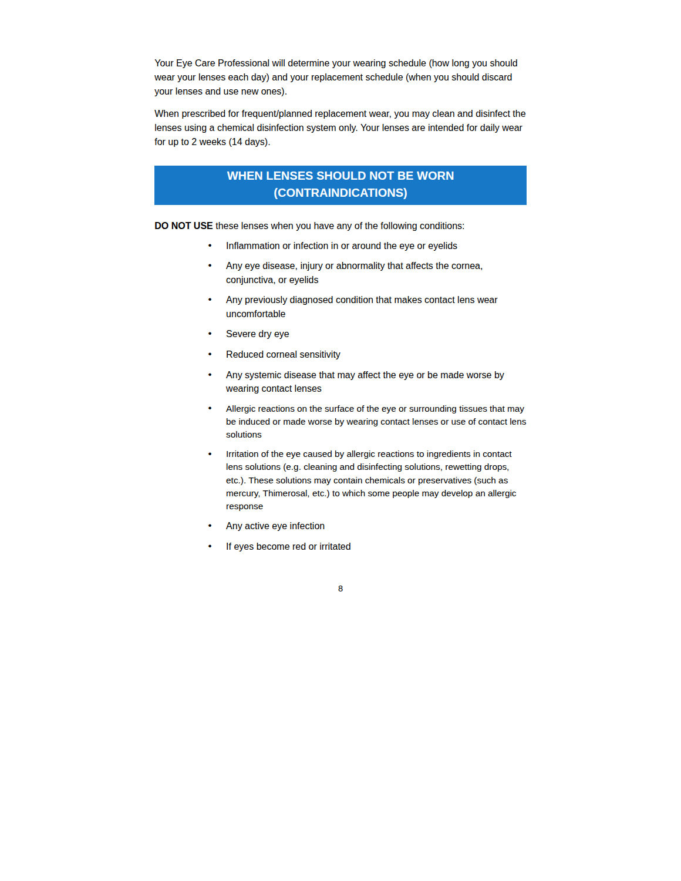Your Eye Care Professional will determine your wearing schedule (how long you should wear your lenses each day) and your replacement schedule (when you should discard your lenses and use new ones).
When prescribed for frequent/planned replacement wear, you may clean and disinfect the lenses using a chemical disinfection system only. Your lenses are intended for daily wear for up to 2 weeks (14 days).
WHEN LENSES SHOULD NOT BE WORN (CONTRAINDICATIONS)
DO NOT USE these lenses when you have any of the following conditions:
Inflammation or infection in or around the eye or eyelids
Any eye disease, injury or abnormality that affects the cornea, conjunctiva, or eyelids
Any previously diagnosed condition that makes contact lens wear uncomfortable
Severe dry eye
Reduced corneal sensitivity
Any systemic disease that may affect the eye or be made worse by wearing contact lenses
Allergic reactions on the surface of the eye or surrounding tissues that may be induced or made worse by wearing contact lenses or use of contact lens solutions
Irritation of the eye caused by allergic reactions to ingredients in contact lens solutions (e.g. cleaning and disinfecting solutions, rewetting drops, etc.). These solutions may contain chemicals or preservatives (such as mercury, Thimerosal, etc.) to which some people may develop an allergic response
Any active eye infection
If eyes become red or irritated
8